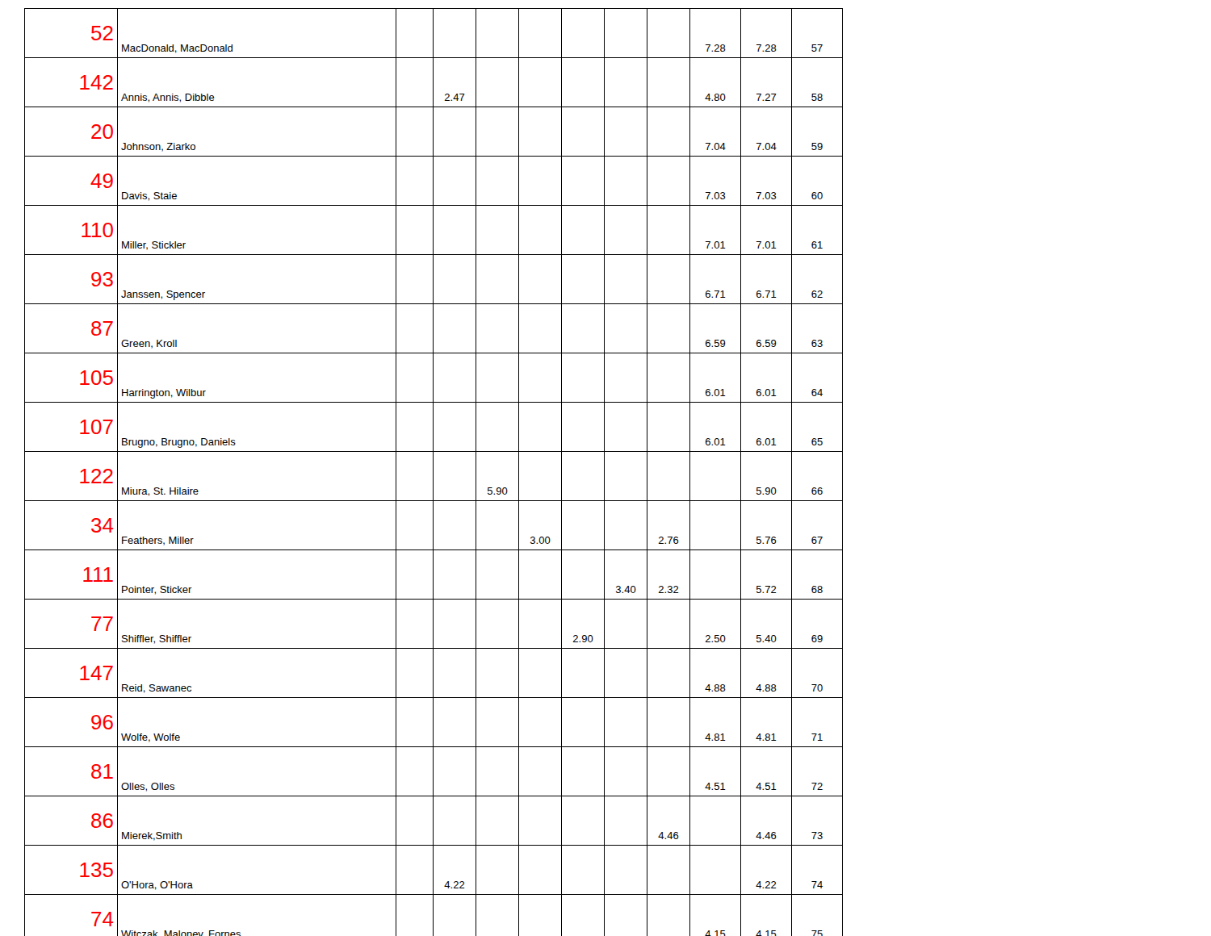| 52 | MacDonald, MacDonald | | | | | | | | 7.28 | 7.28 | 57 |
| 142 | Annis, Annis, Dibble | | 2.47 | | | | | | 4.80 | 7.27 | 58 |
| 20 | Johnson, Ziarko | | | | | | | | 7.04 | 7.04 | 59 |
| 49 | Davis, Staie | | | | | | | | 7.03 | 7.03 | 60 |
| 110 | Miller, Stickler | | | | | | | | 7.01 | 7.01 | 61 |
| 93 | Janssen, Spencer | | | | | | | | 6.71 | 6.71 | 62 |
| 87 | Green, Kroll | | | | | | | | 6.59 | 6.59 | 63 |
| 105 | Harrington, Wilbur | | | | | | | | 6.01 | 6.01 | 64 |
| 107 | Brugno, Brugno, Daniels | | | | | | | | 6.01 | 6.01 | 65 |
| 122 | Miura, St. Hilaire | | | 5.90 | | | | | | 5.90 | 66 |
| 34 | Feathers, Miller | | | | 3.00 | | | 2.76 | | 5.76 | 67 |
| 111 | Pointer, Sticker | | | | | | 3.40 | 2.32 | | 5.72 | 68 |
| 77 | Shiffler, Shiffler | | | | | 2.90 | | | 2.50 | 5.40 | 69 |
| 147 | Reid, Sawanec | | | | | | | | 4.88 | 4.88 | 70 |
| 96 | Wolfe, Wolfe | | | | | | | | 4.81 | 4.81 | 71 |
| 81 | Olles, Olles | | | | | | | | 4.51 | 4.51 | 72 |
| 86 | Mierek,Smith | | | | | | | 4.46 | | 4.46 | 73 |
| 135 | O'Hora, O'Hora | | 4.22 | | | | | | | 4.22 | 74 |
| 74 | Witczak, Maloney, Fornes | | | | | | | | 4.15 | 4.15 | 75 |